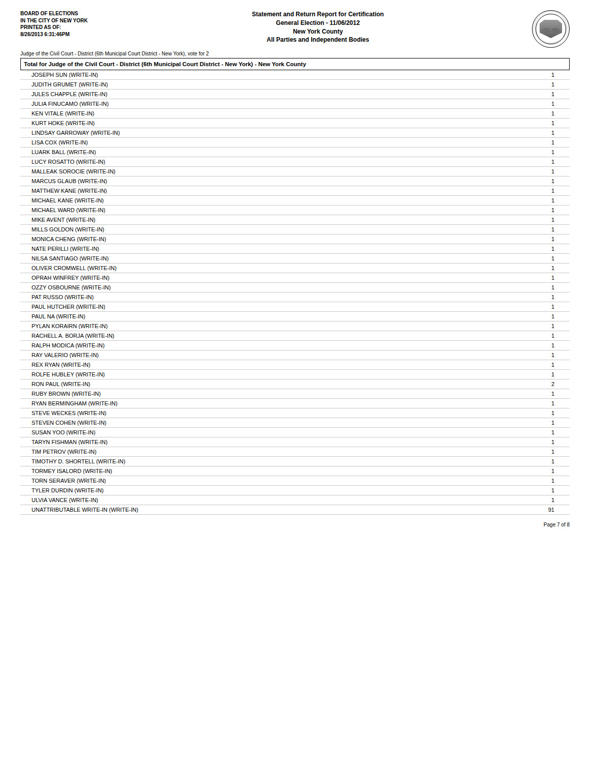BOARD OF ELECTIONS
IN THE CITY OF NEW YORK
PRINTED AS OF:
8/26/2013 6:31:46PM
Statement and Return Report for Certification
General Election - 11/06/2012
New York County
All Parties and Independent Bodies
Judge of the Civil Court - District (6th Municipal Court District - New York), vote for 2
Total for Judge of the Civil Court - District (6th Municipal Court District - New York) - New York County
| JOSEPH SUN (WRITE-IN) | 1 |
| JUDITH GRUMET (WRITE-IN) | 1 |
| JULES CHAPPLE (WRITE-IN) | 1 |
| JULIA FINUCAMO (WRITE-IN) | 1 |
| KEN VITALE (WRITE-IN) | 1 |
| KURT HOKE (WRITE-IN) | 1 |
| LINDSAY GARROWAY (WRITE-IN) | 1 |
| LISA COX (WRITE-IN) | 1 |
| LUARK BALL (WRITE-IN) | 1 |
| LUCY ROSATTO (WRITE-IN) | 1 |
| MALLEAK SOROCIE (WRITE-IN) | 1 |
| MARCUS GLAUB (WRITE-IN) | 1 |
| MATTHEW KANE (WRITE-IN) | 1 |
| MICHAEL KANE (WRITE-IN) | 1 |
| MICHAEL WARD (WRITE-IN) | 1 |
| MIKE AVENT (WRITE-IN) | 1 |
| MILLS GOLDON (WRITE-IN) | 1 |
| MONICA CHENG (WRITE-IN) | 1 |
| NATE PERILLI (WRITE-IN) | 1 |
| NILSA SANTIAGO (WRITE-IN) | 1 |
| OLIVER CROMWELL (WRITE-IN) | 1 |
| OPRAH WINFREY (WRITE-IN) | 1 |
| OZZY OSBOURNE (WRITE-IN) | 1 |
| PAT RUSSO (WRITE-IN) | 1 |
| PAUL HUTCHER (WRITE-IN) | 1 |
| PAUL NA (WRITE-IN) | 1 |
| PYLAN KORAIRN (WRITE-IN) | 1 |
| RACHELL A. BORJA (WRITE-IN) | 1 |
| RALPH MODICA (WRITE-IN) | 1 |
| RAY VALERIO (WRITE-IN) | 1 |
| REX RYAN (WRITE-IN) | 1 |
| ROLFE HUBLEY (WRITE-IN) | 1 |
| RON PAUL (WRITE-IN) | 2 |
| RUBY BROWN (WRITE-IN) | 1 |
| RYAN BERMINGHAM (WRITE-IN) | 1 |
| STEVE WECKES (WRITE-IN) | 1 |
| STEVEN COHEN (WRITE-IN) | 1 |
| SUSAN YOO (WRITE-IN) | 1 |
| TARYN FISHMAN (WRITE-IN) | 1 |
| TIM PETROV (WRITE-IN) | 1 |
| TIMOTHY D. SHORTELL (WRITE-IN) | 1 |
| TORMEY ISALORD (WRITE-IN) | 1 |
| TORN SERAVER (WRITE-IN) | 1 |
| TYLER DURDIN (WRITE-IN) | 1 |
| ULVIA VANCE (WRITE-IN) | 1 |
| UNATTRIBUTABLE WRITE-IN (WRITE-IN) | 91 |
Page 7 of 8